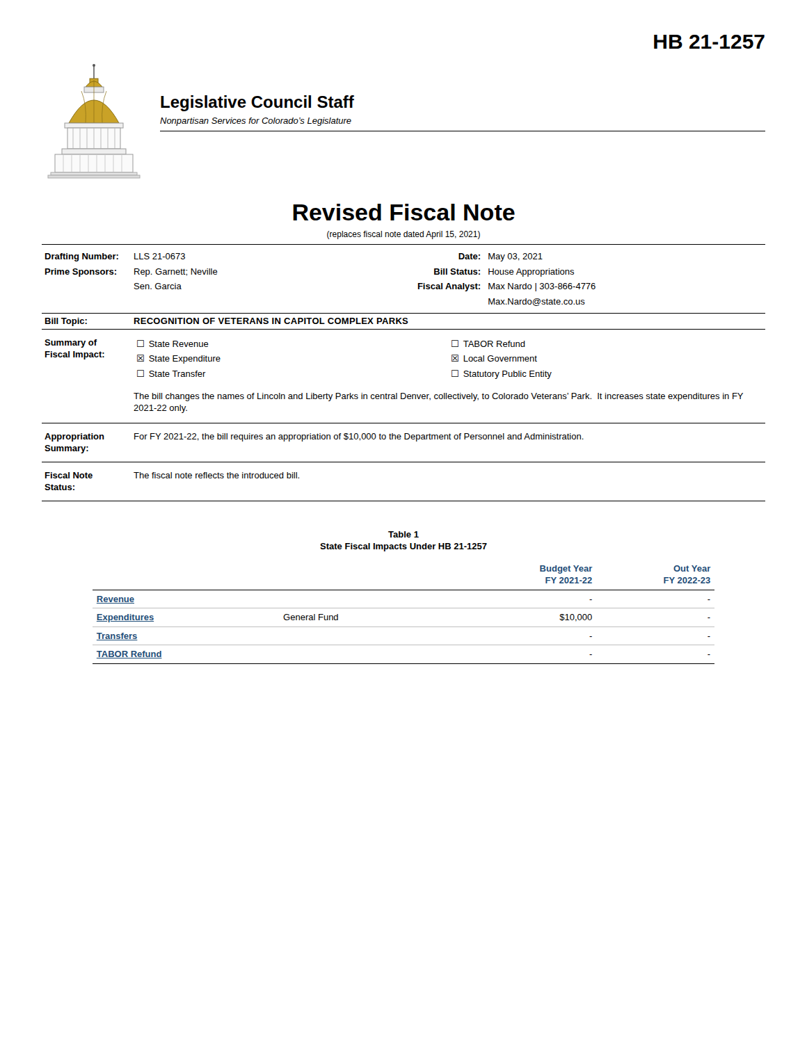HB 21-1257
Legislative Council Staff
Nonpartisan Services for Colorado’s Legislature
Revised Fiscal Note
(replaces fiscal note dated April 15, 2021)
| Drafting Number: | LLS 21-0673 | Date: | May 03, 2021 |
| Prime Sponsors: | Rep. Garnett; Neville | Bill Status: | House Appropriations |
| | Sen. Garcia | Fiscal Analyst: | Max Nardo / 303-866-4776 |
| | | | Max.Nardo@state.co.us |
| Bill Topic: | RECOGNITION OF VETERANS IN CAPITOL COMPLEX PARKS |
| Summary of Fiscal Impact: | / ☐ State Revenue / ☐ TABOR Refund / / ☒ State Expenditure / ☒ Local Government / / ☐ State Transfer / ☐ Statutory Public Entity / The bill changes the names of Lincoln and Liberty Parks in central Denver, collectively, to Colorado Veterans’ Park. It increases state expenditures in FY 2021-22 only. |
| Appropriation Summary: | For FY 2021-22, the bill requires an appropriation of $10,000 to the Department of Personnel and Administration. |
| Fiscal Note Status: | The fiscal note reflects the introduced bill. |
Table 1
State Fiscal Impacts Under HB 21-1257
| | | Budget Year FY 2021-22 | Out Year FY 2022-23 |
| --- | --- | --- | --- |
| Revenue | | - | - |
| Expenditures | General Fund | $10,000 | - |
| Transfers | | - | - |
| TABOR Refund | | - | - |